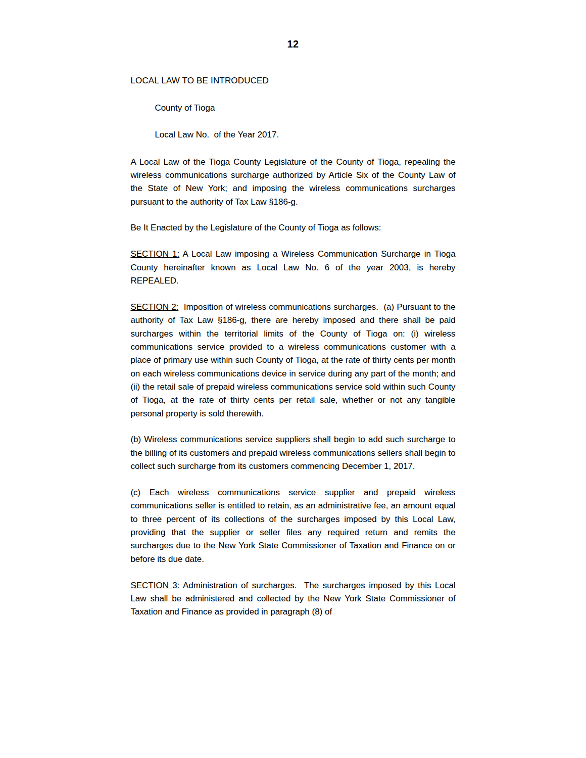12
LOCAL LAW TO BE INTRODUCED
County of Tioga
Local Law No. of the Year 2017.
A Local Law of the Tioga County Legislature of the County of Tioga, repealing the wireless communications surcharge authorized by Article Six of the County Law of the State of New York; and imposing the wireless communications surcharges pursuant to the authority of Tax Law §186-g.
Be It Enacted by the Legislature of the County of Tioga as follows:
SECTION 1: A Local Law imposing a Wireless Communication Surcharge in Tioga County hereinafter known as Local Law No. 6 of the year 2003, is hereby REPEALED.
SECTION 2: Imposition of wireless communications surcharges. (a) Pursuant to the authority of Tax Law §186-g, there are hereby imposed and there shall be paid surcharges within the territorial limits of the County of Tioga on: (i) wireless communications service provided to a wireless communications customer with a place of primary use within such County of Tioga, at the rate of thirty cents per month on each wireless communications device in service during any part of the month; and (ii) the retail sale of prepaid wireless communications service sold within such County of Tioga, at the rate of thirty cents per retail sale, whether or not any tangible personal property is sold therewith.
(b) Wireless communications service suppliers shall begin to add such surcharge to the billing of its customers and prepaid wireless communications sellers shall begin to collect such surcharge from its customers commencing December 1, 2017.
(c) Each wireless communications service supplier and prepaid wireless communications seller is entitled to retain, as an administrative fee, an amount equal to three percent of its collections of the surcharges imposed by this Local Law, providing that the supplier or seller files any required return and remits the surcharges due to the New York State Commissioner of Taxation and Finance on or before its due date.
SECTION 3: Administration of surcharges. The surcharges imposed by this Local Law shall be administered and collected by the New York State Commissioner of Taxation and Finance as provided in paragraph (8) of